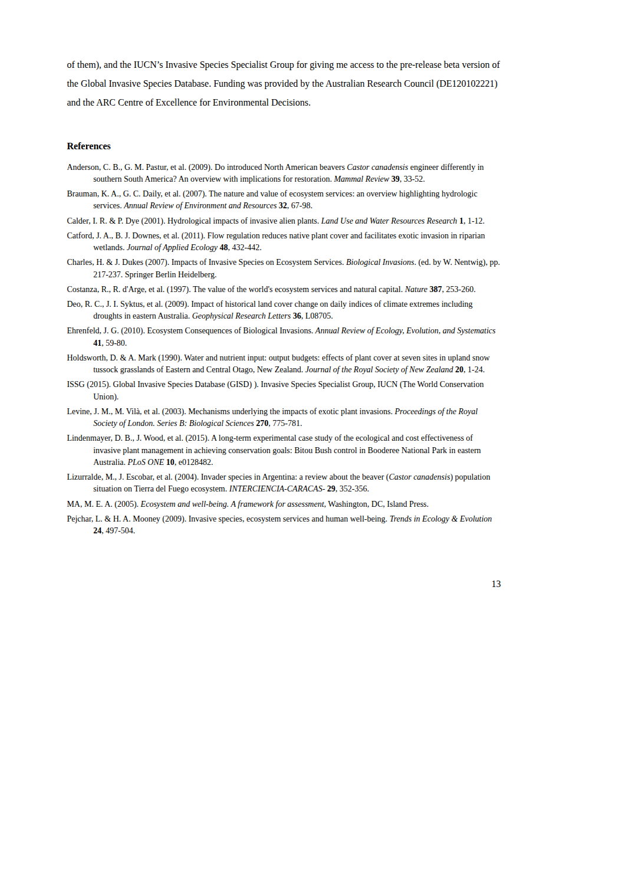of them), and the IUCN’s Invasive Species Specialist Group for giving me access to the pre-release beta version of the Global Invasive Species Database. Funding was provided by the Australian Research Council (DE120102221) and the ARC Centre of Excellence for Environmental Decisions.
References
Anderson, C. B., G. M. Pastur, et al. (2009). Do introduced North American beavers Castor canadensis engineer differently in southern South America? An overview with implications for restoration. Mammal Review 39, 33-52.
Brauman, K. A., G. C. Daily, et al. (2007). The nature and value of ecosystem services: an overview highlighting hydrologic services. Annual Review of Environment and Resources 32, 67-98.
Calder, I. R. & P. Dye (2001). Hydrological impacts of invasive alien plants. Land Use and Water Resources Research 1, 1-12.
Catford, J. A., B. J. Downes, et al. (2011). Flow regulation reduces native plant cover and facilitates exotic invasion in riparian wetlands. Journal of Applied Ecology 48, 432-442.
Charles, H. & J. Dukes (2007). Impacts of Invasive Species on Ecosystem Services. Biological Invasions. (ed. by W. Nentwig), pp. 217-237. Springer Berlin Heidelberg.
Costanza, R., R. d'Arge, et al. (1997). The value of the world's ecosystem services and natural capital. Nature 387, 253-260.
Deo, R. C., J. I. Syktus, et al. (2009). Impact of historical land cover change on daily indices of climate extremes including droughts in eastern Australia. Geophysical Research Letters 36, L08705.
Ehrenfeld, J. G. (2010). Ecosystem Consequences of Biological Invasions. Annual Review of Ecology, Evolution, and Systematics 41, 59-80.
Holdsworth, D. & A. Mark (1990). Water and nutrient input: output budgets: effects of plant cover at seven sites in upland snow tussock grasslands of Eastern and Central Otago, New Zealand. Journal of the Royal Society of New Zealand 20, 1-24.
ISSG (2015). Global Invasive Species Database (GISD) ). Invasive Species Specialist Group, IUCN (The World Conservation Union).
Levine, J. M., M. Vilà, et al. (2003). Mechanisms underlying the impacts of exotic plant invasions. Proceedings of the Royal Society of London. Series B: Biological Sciences 270, 775-781.
Lindenmayer, D. B., J. Wood, et al. (2015). A long-term experimental case study of the ecological and cost effectiveness of invasive plant management in achieving conservation goals: Bitou Bush control in Booderee National Park in eastern Australia. PLoS ONE 10, e0128482.
Lizurralde, M., J. Escobar, et al. (2004). Invader species in Argentina: a review about the beaver (Castor canadensis) population situation on Tierra del Fuego ecosystem. INTERCIENCIA-CARACAS- 29, 352-356.
MA, M. E. A. (2005). Ecosystem and well-being. A framework for assessment, Washington, DC, Island Press.
Pejchar, L. & H. A. Mooney (2009). Invasive species, ecosystem services and human well-being. Trends in Ecology & Evolution 24, 497-504.
13